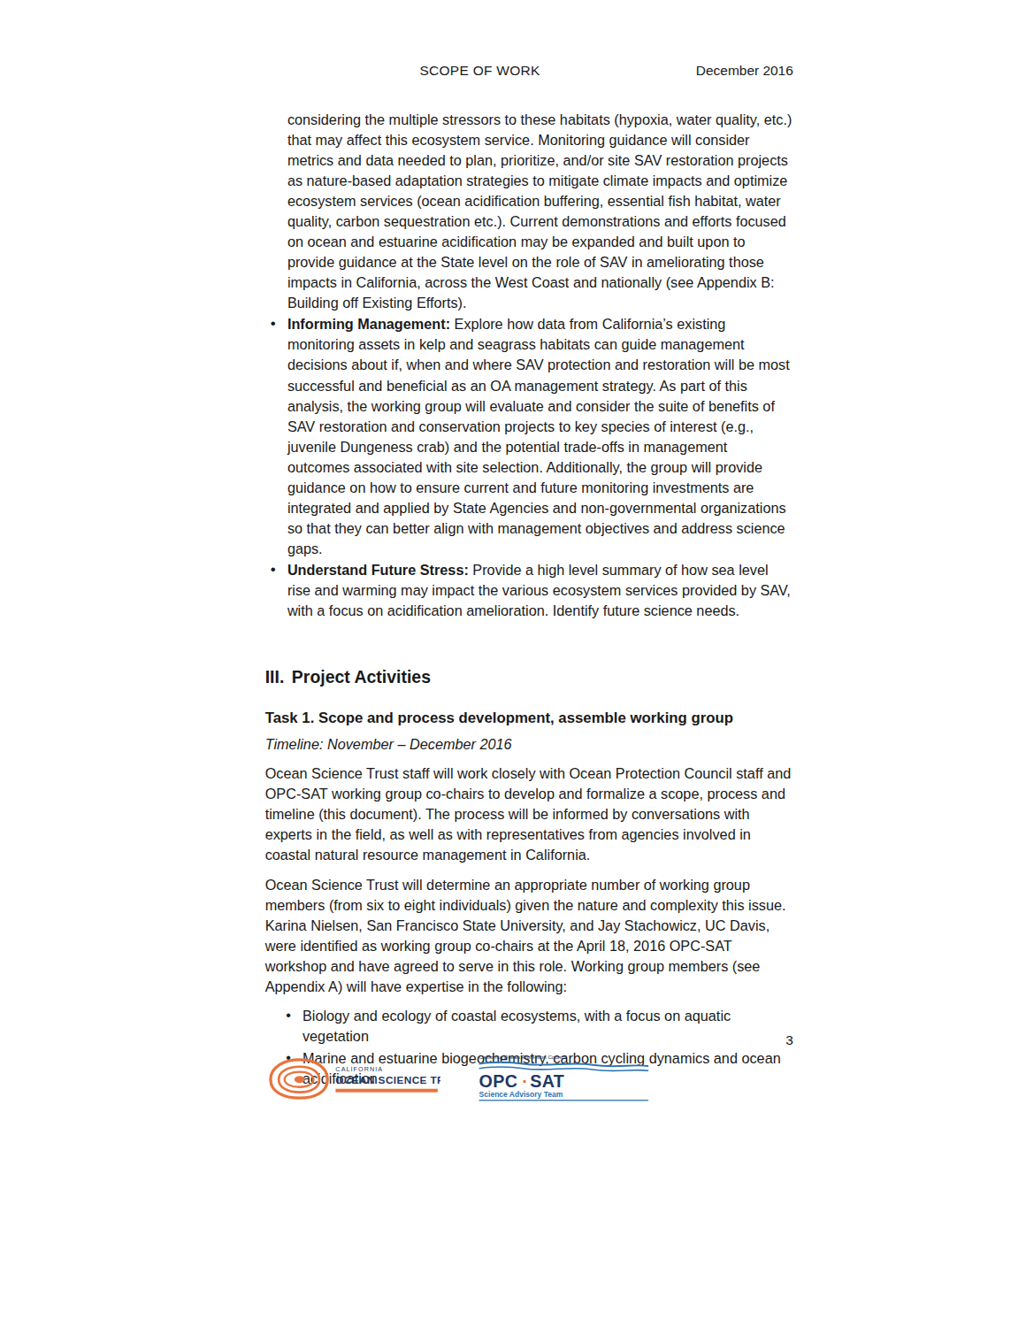SCOPE OF WORK December 2016
considering the multiple stressors to these habitats (hypoxia, water quality, etc.) that may affect this ecosystem service. Monitoring guidance will consider metrics and data needed to plan, prioritize, and/or site SAV restoration projects as nature-based adaptation strategies to mitigate climate impacts and optimize ecosystem services (ocean acidification buffering, essential fish habitat, water quality, carbon sequestration etc.). Current demonstrations and efforts focused on ocean and estuarine acidification may be expanded and built upon to provide guidance at the State level on the role of SAV in ameliorating those impacts in California, across the West Coast and nationally (see Appendix B: Building off Existing Efforts).
Informing Management: Explore how data from California’s existing monitoring assets in kelp and seagrass habitats can guide management decisions about if, when and where SAV protection and restoration will be most successful and beneficial as an OA management strategy. As part of this analysis, the working group will evaluate and consider the suite of benefits of SAV restoration and conservation projects to key species of interest (e.g., juvenile Dungeness crab) and the potential trade-offs in management outcomes associated with site selection. Additionally, the group will provide guidance on how to ensure current and future monitoring investments are integrated and applied by State Agencies and non-governmental organizations so that they can better align with management objectives and address science gaps.
Understand Future Stress: Provide a high level summary of how sea level rise and warming may impact the various ecosystem services provided by SAV, with a focus on acidification amelioration. Identify future science needs.
III. Project Activities
Task 1. Scope and process development, assemble working group
Timeline: November – December 2016
Ocean Science Trust staff will work closely with Ocean Protection Council staff and OPC-SAT working group co-chairs to develop and formalize a scope, process and timeline (this document). The process will be informed by conversations with experts in the field, as well as with representatives from agencies involved in coastal natural resource management in California.
Ocean Science Trust will determine an appropriate number of working group members (from six to eight individuals) given the nature and complexity this issue. Karina Nielsen, San Francisco State University, and Jay Stachowicz, UC Davis, were identified as working group co-chairs at the April 18, 2016 OPC-SAT workshop and have agreed to serve in this role. Working group members (see Appendix A) will have expertise in the following:
Biology and ecology of coastal ecosystems, with a focus on aquatic vegetation
Marine and estuarine biogeochemistry, carbon cycling dynamics and ocean acidification
3
CALIFORNIA OCEAN SCIENCE TRUST
California Ocean Protection Council OPC · SAT Science Advisory Team